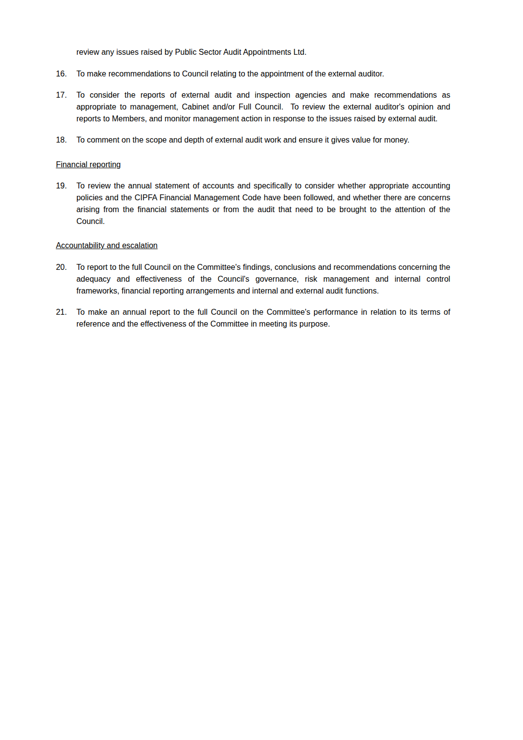review any issues raised by Public Sector Audit Appointments Ltd.
16. To make recommendations to Council relating to the appointment of the external auditor.
17. To consider the reports of external audit and inspection agencies and make recommendations as appropriate to management, Cabinet and/or Full Council. To review the external auditor's opinion and reports to Members, and monitor management action in response to the issues raised by external audit.
18. To comment on the scope and depth of external audit work and ensure it gives value for money.
Financial reporting
19. To review the annual statement of accounts and specifically to consider whether appropriate accounting policies and the CIPFA Financial Management Code have been followed, and whether there are concerns arising from the financial statements or from the audit that need to be brought to the attention of the Council.
Accountability and escalation
20. To report to the full Council on the Committee's findings, conclusions and recommendations concerning the adequacy and effectiveness of the Council's governance, risk management and internal control frameworks, financial reporting arrangements and internal and external audit functions.
21. To make an annual report to the full Council on the Committee's performance in relation to its terms of reference and the effectiveness of the Committee in meeting its purpose.